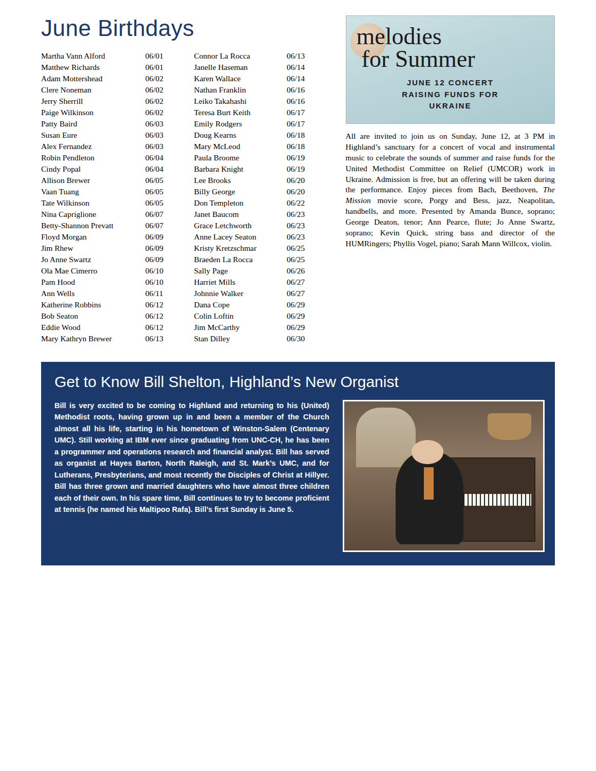June Birthdays
| Martha Vann Alford | 06/01 | Connor La Rocca | 06/13 |
| Matthew Richards | 06/01 | Janelle Haseman | 06/14 |
| Adam Mottershead | 06/02 | Karen Wallace | 06/14 |
| Clere Noneman | 06/02 | Nathan Franklin | 06/16 |
| Jerry Sherrill | 06/02 | Leiko Takahashi | 06/16 |
| Paige Wilkinson | 06/02 | Teresa Burt Keith | 06/17 |
| Patty Baird | 06/03 | Emily Rodgers | 06/17 |
| Susan Eure | 06/03 | Doug Kearns | 06/18 |
| Alex Fernandez | 06/03 | Mary McLeod | 06/18 |
| Robin Pendleton | 06/04 | Paula Broome | 06/19 |
| Cindy Popal | 06/04 | Barbara Knight | 06/19 |
| Allison Brewer | 06/05 | Lee Brooks | 06/20 |
| Vaan Tuang | 06/05 | Billy George | 06/20 |
| Tate Wilkinson | 06/05 | Don Templeton | 06/22 |
| Nina Capriglione | 06/07 | Janet Baucom | 06/23 |
| Betty-Shannon Prevatt | 06/07 | Grace Letchworth | 06/23 |
| Floyd Morgan | 06/09 | Anne Lacey Seaton | 06/23 |
| Jim Rhew | 06/09 | Kristy Kretzschmar | 06/25 |
| Jo Anne Swartz | 06/09 | Braeden La Rocca | 06/25 |
| Ola Mae Cimerro | 06/10 | Sally Page | 06/26 |
| Pam Hood | 06/10 | Harriet Mills | 06/27 |
| Ann Wells | 06/11 | Johnnie Walker | 06/27 |
| Katherine Robbins | 06/12 | Dana Cope | 06/29 |
| Bob Seaton | 06/12 | Colin Loftin | 06/29 |
| Eddie Wood | 06/12 | Jim McCarthy | 06/29 |
| Mary Kathryn Brewer | 06/13 | Stan Dilley | 06/30 |
melodies for Summer
JUNE 12 CONCERT
RAISING FUNDS FOR
UKRAINE
All are invited to join us on Sunday, June 12, at 3 PM in Highland’s sanctuary for a concert of vocal and instrumental music to celebrate the sounds of summer and raise funds for the United Methodist Committee on Relief (UMCOR) work in Ukraine. Admission is free, but an offering will be taken during the performance. Enjoy pieces from Bach, Beethoven, The Mission movie score, Porgy and Bess, jazz, Neapolitan, handbells, and more. Presented by Amanda Bunce, soprano; George Deaton, tenor; Ann Pearce, flute; Jo Anne Swartz, soprano; Kevin Quick, string bass and director of the HUMRingers; Phyllis Vogel, piano; Sarah Mann Willcox, violin.
Get to Know Bill Shelton, Highland’s New Organist
Bill is very excited to be coming to Highland and returning to his (United) Methodist roots, having grown up in and been a member of the Church almost all his life, starting in his hometown of Winston-Salem (Centenary UMC). Still working at IBM ever since graduating from UNC-CH, he has been a programmer and operations research and financial analyst. Bill has served as organist at Hayes Barton, North Raleigh, and St. Mark’s UMC, and for Lutherans, Presbyterians, and most recently the Disciples of Christ at Hillyer. Bill has three grown and married daughters who have almost three children each of their own. In his spare time, Bill continues to try to become proficient at tennis (he named his Maltipoo Rafa). Bill’s first Sunday is June 5.